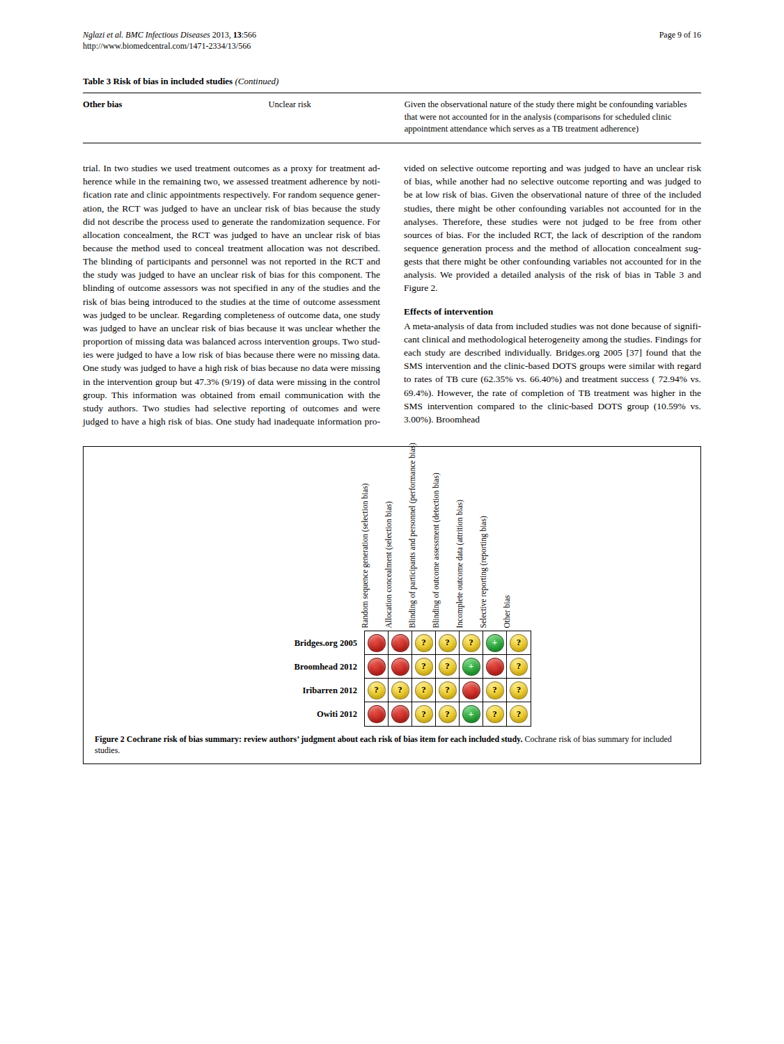Nglazi et al. BMC Infectious Diseases 2013, 13:566
http://www.biomedcentral.com/1471-2334/13/566
Page 9 of 16
Table 3 Risk of bias in included studies (Continued)
| Other bias | Unclear risk | Given the observational nature of the study there might be confounding variables that were not accounted for in the analysis (comparisons for scheduled clinic appointment attendance which serves as a TB treatment adherence) |
trial. In two studies we used treatment outcomes as a proxy for treatment adherence while in the remaining two, we assessed treatment adherence by notification rate and clinic appointments respectively. For random sequence generation, the RCT was judged to have an unclear risk of bias because the study did not describe the process used to generate the randomization sequence. For allocation concealment, the RCT was judged to have an unclear risk of bias because the method used to conceal treatment allocation was not described. The blinding of participants and personnel was not reported in the RCT and the study was judged to have an unclear risk of bias for this component. The blinding of outcome assessors was not specified in any of the studies and the risk of bias being introduced to the studies at the time of outcome assessment was judged to be unclear. Regarding completeness of outcome data, one study was judged to have an unclear risk of bias because it was unclear whether the proportion of missing data was balanced across intervention groups. Two studies were judged to have a low risk of bias because there were no missing data. One study was judged to have a high risk of bias because no data were missing in the intervention group but 47.3% (9/19) of data were missing in the control group. This information was obtained from email communication with the study authors. Two studies had selective reporting of outcomes and were judged to have a high risk of bias. One study had inadequate information provided on selective outcome reporting and was judged to have an unclear risk of bias, while another had no selective outcome reporting and was judged to be at low risk of bias. Given the observational nature of three of the included studies, there might be other confounding variables not accounted for in the analyses. Therefore, these studies were not judged to be free from other sources of bias. For the included RCT, the lack of description of the random sequence generation process and the method of allocation concealment suggests that there might be other confounding variables not accounted for in the analysis. We provided a detailed analysis of the risk of bias in Table 3 and Figure 2.
Effects of intervention
A meta-analysis of data from included studies was not done because of significant clinical and methodological heterogeneity among the studies. Findings for each study are described individually. Bridges.org 2005 [37] found that the SMS intervention and the clinic-based DOTS groups were similar with regard to rates of TB cure (62.35% vs. 66.40%) and treatment success ( 72.94% vs. 69.4%). However, the rate of completion of TB treatment was higher in the SMS intervention compared to the clinic-based DOTS group (10.59% vs. 3.00%). Broomhead
Random sequence generation (selection bias)
Allocation concealment (selection bias)
Blinding of participants and personnel (performance bias)
Blinding of outcome assessment (detection bias)
Incomplete outcome data (attrition bias)
Selective reporting (reporting bias)
Other bias
Bridges.org 2005
Broomhead 2012
Iribarren 2012
Owiti 2012
–
–
?
?
?
+
?
–
–
?
?
+
–
?
?
?
?
?
–
?
?
–
–
?
?
+
?
?
Figure 2 Cochrane risk of bias summary: review authors’ judgment about each risk of bias item for each included study. Cochrane risk of bias summary for included studies.